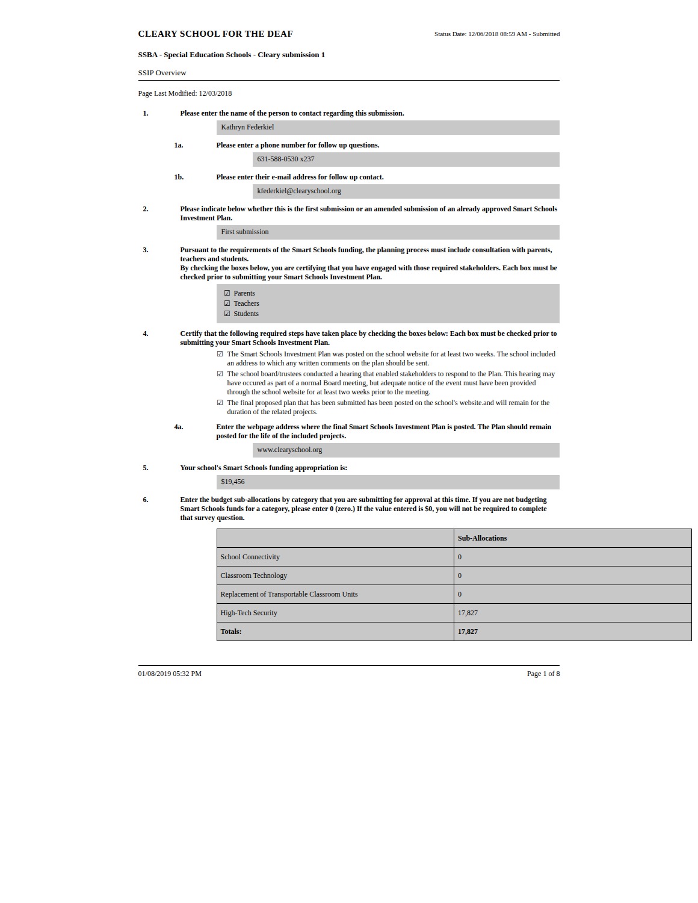CLEARY SCHOOL FOR THE DEAF
Status Date: 12/06/2018 08:59 AM - Submitted
SSBA - Special Education Schools - Cleary submission 1
SSIP Overview
Page Last Modified: 12/03/2018
1.
Please enter the name of the person to contact regarding this submission.
Kathryn Federkiel
1a.
Please enter a phone number for follow up questions.
631-588-0530 x237
1b.
Please enter their e-mail address for follow up contact.
kfederkiel@clearyschool.org
2.
Please indicate below whether this is the first submission or an amended submission of an already approved Smart Schools Investment Plan.
First submission
3.
Pursuant to the requirements of the Smart Schools funding, the planning process must include consultation with parents, teachers and students.
By checking the boxes below, you are certifying that you have engaged with those required stakeholders. Each box must be checked prior to submitting your Smart Schools Investment Plan.
☑ Parents
☑ Teachers
☑ Students
4.
Certify that the following required steps have taken place by checking the boxes below: Each box must be checked prior to submitting your Smart Schools Investment Plan.
☑The Smart Schools Investment Plan was posted on the school website for at least two weeks. The school included an address to which any written comments on the plan should be sent.
☑The school board/trustees conducted a hearing that enabled stakeholders to respond to the Plan. This hearing may have occured as part of a normal Board meeting, but adequate notice of the event must have been provided through the school website for at least two weeks prior to the meeting.
☑The final proposed plan that has been submitted has been posted on the school's website.and will remain for the duration of the related projects.
4a.
Enter the webpage address where the final Smart Schools Investment Plan is posted. The Plan should remain posted for the life of the included projects.
www.clearyschool.org
5.
Your school's Smart Schools funding appropriation is:
$19,456
6.
Enter the budget sub-allocations by category that you are submitting for approval at this time. If you are not budgeting Smart Schools funds for a category, please enter 0 (zero.) If the value entered is $0, you will not be required to complete that survey question.
| | Sub-Allocations |
| School Connectivity | 0 |
| Classroom Technology | 0 |
| Replacement of Transportable Classroom Units | 0 |
| High-Tech Security | 17,827 |
| Totals: | 17,827 |
01/08/2019 05:32 PM
Page 1 of 8